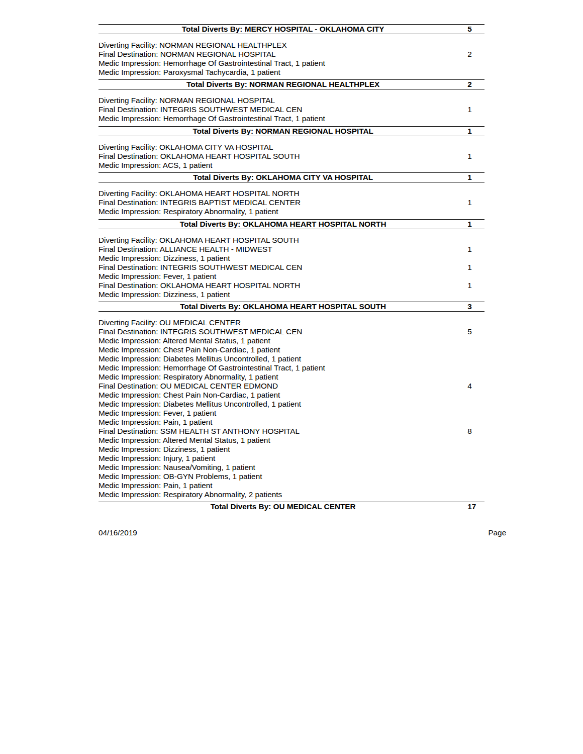| Total Diverts By: MERCY HOSPITAL - OKLAHOMA CITY | 5 |
| Diverting Facility: NORMAN REGIONAL HEALTHPLEX | |
| Final Destination: NORMAN REGIONAL HOSPITAL | 2 |
| Medic Impression: Hemorrhage Of Gastrointestinal Tract, 1 patient | |
| Medic Impression: Paroxysmal Tachycardia, 1 patient | |
| Total Diverts By: NORMAN REGIONAL HEALTHPLEX | 2 |
| Diverting Facility: NORMAN REGIONAL HOSPITAL | |
| Final Destination: INTEGRIS SOUTHWEST MEDICAL CEN | 1 |
| Medic Impression: Hemorrhage Of Gastrointestinal Tract, 1 patient | |
| Total Diverts By: NORMAN REGIONAL HOSPITAL | 1 |
| Diverting Facility: OKLAHOMA CITY VA HOSPITAL | |
| Final Destination: OKLAHOMA HEART HOSPITAL SOUTH | 1 |
| Medic Impression: ACS, 1 patient | |
| Total Diverts By: OKLAHOMA CITY VA HOSPITAL | 1 |
| Diverting Facility: OKLAHOMA HEART HOSPITAL NORTH | |
| Final Destination: INTEGRIS BAPTIST MEDICAL CENTER | 1 |
| Medic Impression: Respiratory Abnormality, 1 patient | |
| Total Diverts By: OKLAHOMA HEART HOSPITAL NORTH | 1 |
| Diverting Facility: OKLAHOMA HEART HOSPITAL SOUTH | |
| Final Destination: ALLIANCE HEALTH - MIDWEST | 1 |
| Medic Impression: Dizziness, 1 patient | |
| Final Destination: INTEGRIS SOUTHWEST MEDICAL CEN | 1 |
| Medic Impression: Fever, 1 patient | |
| Final Destination: OKLAHOMA HEART HOSPITAL NORTH | 1 |
| Medic Impression: Dizziness, 1 patient | |
| Total Diverts By: OKLAHOMA HEART HOSPITAL SOUTH | 3 |
| Diverting Facility: OU MEDICAL CENTER | |
| Final Destination: INTEGRIS SOUTHWEST MEDICAL CEN | 5 |
| Medic Impression: Altered Mental Status, 1 patient | |
| Medic Impression: Chest Pain Non-Cardiac, 1 patient | |
| Medic Impression: Diabetes Mellitus Uncontrolled, 1 patient | |
| Medic Impression: Hemorrhage Of Gastrointestinal Tract, 1 patient | |
| Medic Impression: Respiratory Abnormality, 1 patient | |
| Final Destination: OU MEDICAL CENTER EDMOND | 4 |
| Medic Impression: Chest Pain Non-Cardiac, 1 patient | |
| Medic Impression: Diabetes Mellitus Uncontrolled, 1 patient | |
| Medic Impression: Fever, 1 patient | |
| Medic Impression: Pain, 1 patient | |
| Final Destination: SSM HEALTH ST ANTHONY HOSPITAL | 8 |
| Medic Impression: Altered Mental Status, 1 patient | |
| Medic Impression: Dizziness, 1 patient | |
| Medic Impression: Injury, 1 patient | |
| Medic Impression: Nausea/Vomiting, 1 patient | |
| Medic Impression: OB-GYN Problems, 1 patient | |
| Medic Impression: Pain, 1 patient | |
| Medic Impression: Respiratory Abnormality, 2 patients | |
| Total Diverts By: OU MEDICAL CENTER | 17 |
04/16/2019 Page